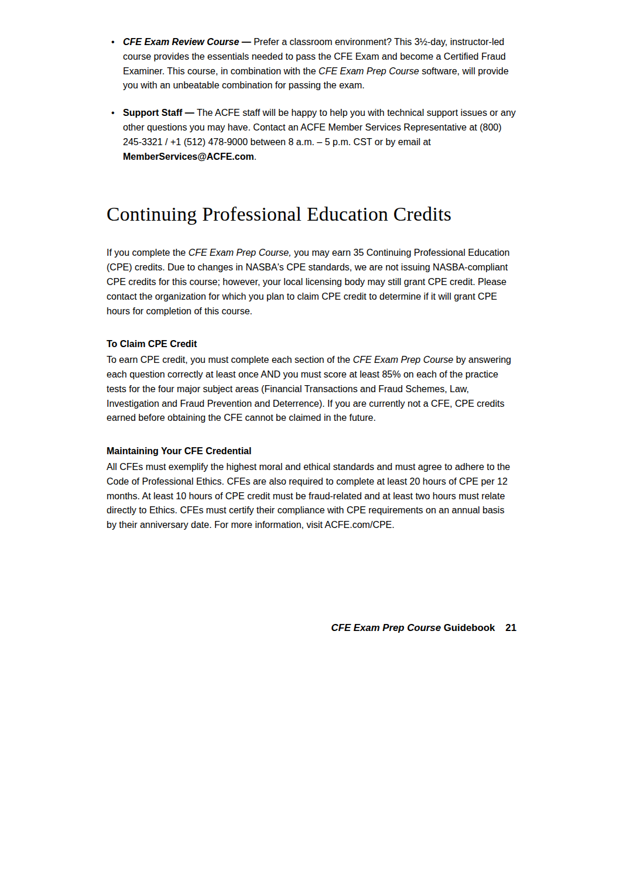CFE Exam Review Course — Prefer a classroom environment? This 3½-day, instructor-led course provides the essentials needed to pass the CFE Exam and become a Certified Fraud Examiner. This course, in combination with the CFE Exam Prep Course software, will provide you with an unbeatable combination for passing the exam.
Support Staff — The ACFE staff will be happy to help you with technical support issues or any other questions you may have. Contact an ACFE Member Services Representative at (800) 245-3321 / +1 (512) 478-9000 between 8 a.m. – 5 p.m. CST or by email at MemberServices@ACFE.com.
Continuing Professional Education Credits
If you complete the CFE Exam Prep Course, you may earn 35 Continuing Professional Education (CPE) credits. Due to changes in NASBA's CPE standards, we are not issuing NASBA-compliant CPE credits for this course; however, your local licensing body may still grant CPE credit. Please contact the organization for which you plan to claim CPE credit to determine if it will grant CPE hours for completion of this course.
To Claim CPE Credit
To earn CPE credit, you must complete each section of the CFE Exam Prep Course by answering each question correctly at least once AND you must score at least 85% on each of the practice tests for the four major subject areas (Financial Transactions and Fraud Schemes, Law, Investigation and Fraud Prevention and Deterrence). If you are currently not a CFE, CPE credits earned before obtaining the CFE cannot be claimed in the future.
Maintaining Your CFE Credential
All CFEs must exemplify the highest moral and ethical standards and must agree to adhere to the Code of Professional Ethics. CFEs are also required to complete at least 20 hours of CPE per 12 months. At least 10 hours of CPE credit must be fraud-related and at least two hours must relate directly to Ethics. CFEs must certify their compliance with CPE requirements on an annual basis by their anniversary date. For more information, visit ACFE.com/CPE.
CFE Exam Prep Course Guidebook21